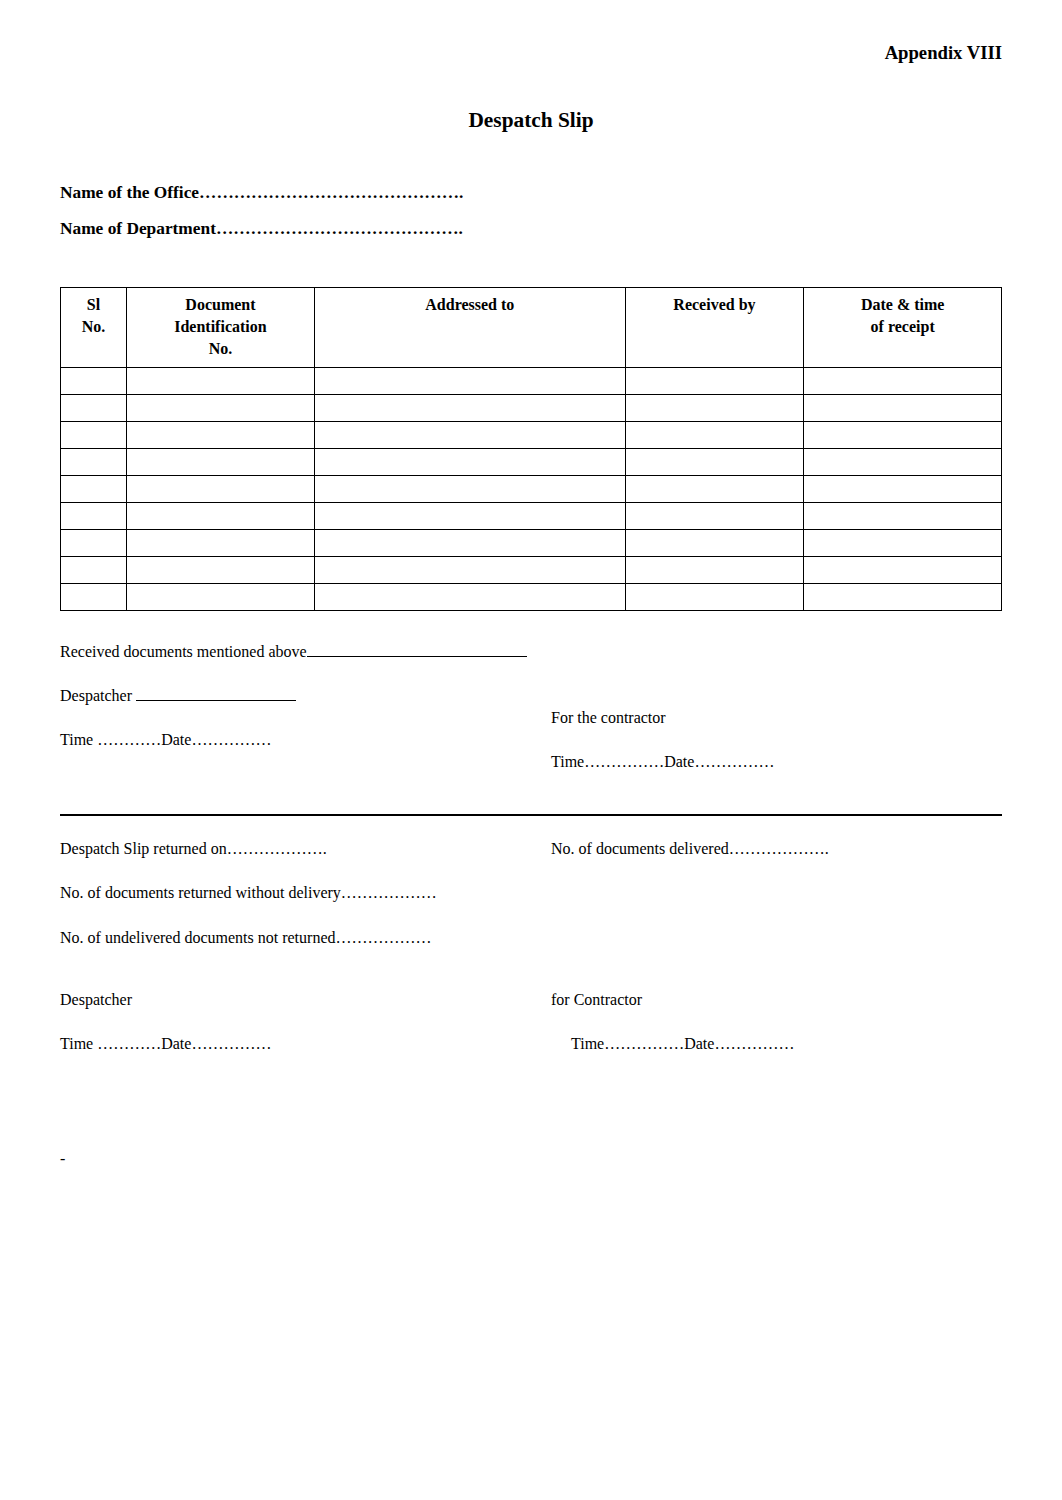Appendix VIII
Despatch Slip
Name of the Office……………………………………….
Name of Department…………………………………….
| Sl No. | Document Identification No. | Addressed to | Received by | Date & time of receipt |
| --- | --- | --- | --- | --- |
Received documents mentioned above
Despatcher
Time …………Date……………
For the contractor
Time……………Date……………
Despatch Slip returned on……………….
No. of documents delivered……………….
No. of documents returned without delivery………………
No. of undelivered documents not returned………………
Despatcher
Time …………Date……………
for Contractor
Time……………Date……………
-